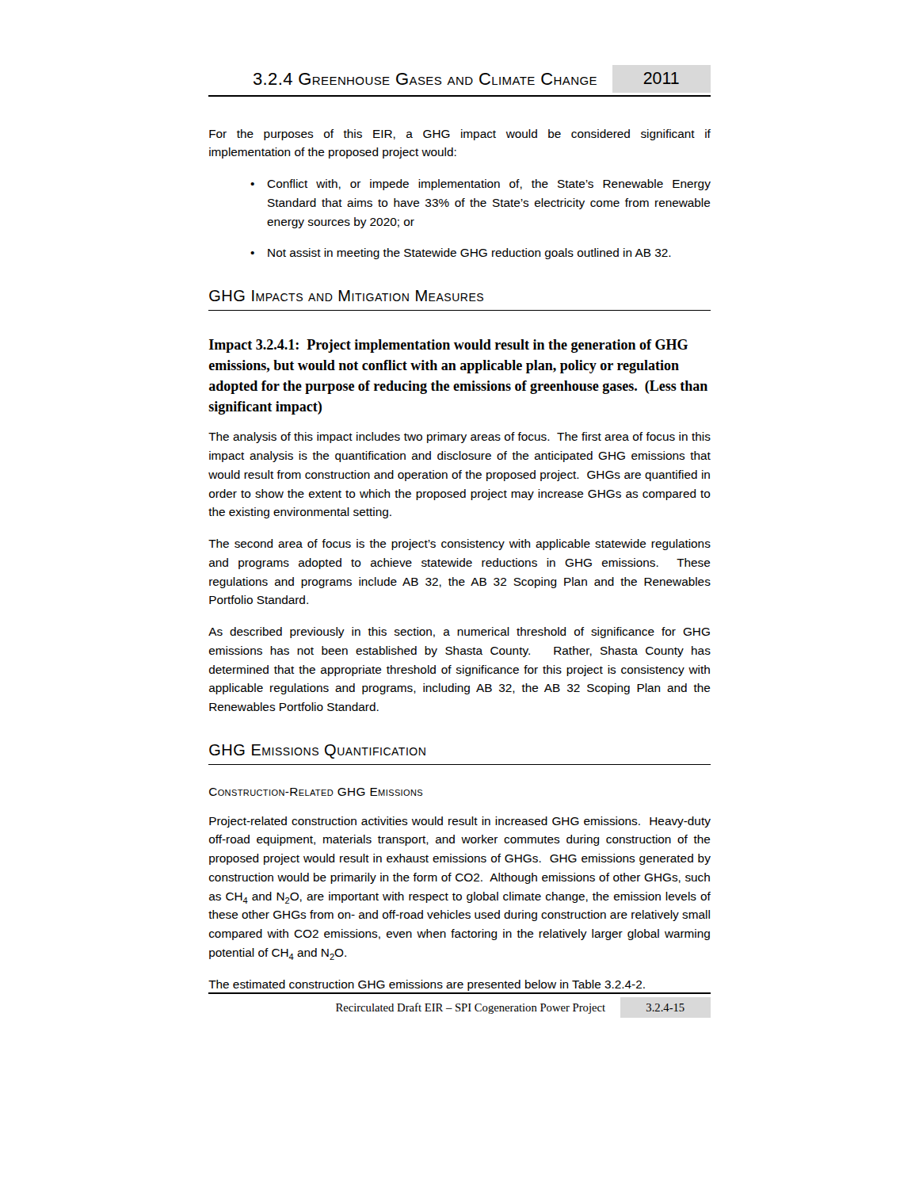3.2.4 Greenhouse Gases and Climate Change
2011
For the purposes of this EIR, a GHG impact would be considered significant if implementation of the proposed project would:
Conflict with, or impede implementation of, the State’s Renewable Energy Standard that aims to have 33% of the State’s electricity come from renewable energy sources by 2020; or
Not assist in meeting the Statewide GHG reduction goals outlined in AB 32.
GHG Impacts and Mitigation Measures
Impact 3.2.4.1: Project implementation would result in the generation of GHG emissions, but would not conflict with an applicable plan, policy or regulation adopted for the purpose of reducing the emissions of greenhouse gases. (Less than significant impact)
The analysis of this impact includes two primary areas of focus. The first area of focus in this impact analysis is the quantification and disclosure of the anticipated GHG emissions that would result from construction and operation of the proposed project. GHGs are quantified in order to show the extent to which the proposed project may increase GHGs as compared to the existing environmental setting.
The second area of focus is the project’s consistency with applicable statewide regulations and programs adopted to achieve statewide reductions in GHG emissions. These regulations and programs include AB 32, the AB 32 Scoping Plan and the Renewables Portfolio Standard.
As described previously in this section, a numerical threshold of significance for GHG emissions has not been established by Shasta County. Rather, Shasta County has determined that the appropriate threshold of significance for this project is consistency with applicable regulations and programs, including AB 32, the AB 32 Scoping Plan and the Renewables Portfolio Standard.
GHG Emissions Quantification
Construction-Related GHG Emissions
Project-related construction activities would result in increased GHG emissions. Heavy-duty off-road equipment, materials transport, and worker commutes during construction of the proposed project would result in exhaust emissions of GHGs. GHG emissions generated by construction would be primarily in the form of CO2. Although emissions of other GHGs, such as CH4 and N2O, are important with respect to global climate change, the emission levels of these other GHGs from on- and off-road vehicles used during construction are relatively small compared with CO2 emissions, even when factoring in the relatively larger global warming potential of CH4 and N2O.
The estimated construction GHG emissions are presented below in Table 3.2.4-2.
Recirculated Draft EIR – SPI Cogeneration Power Project
3.2.4-15